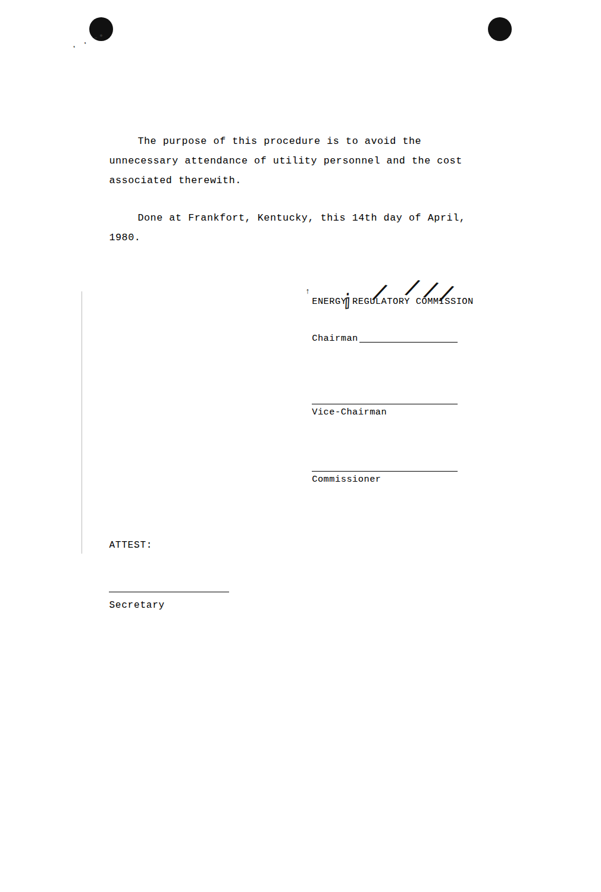. . -•
The purpose of this procedure is to avoid the unnecessary attendance of utility personnel and the cost associated therewith.
Done at Frankfort, Kentucky, this 14th day of April, 1980.
↑ENERGY REGULATORY COMMISSION
ⅈ / / / /
Chairman
Vice-Chairman
Commissioner
ATTEST:
Secretary